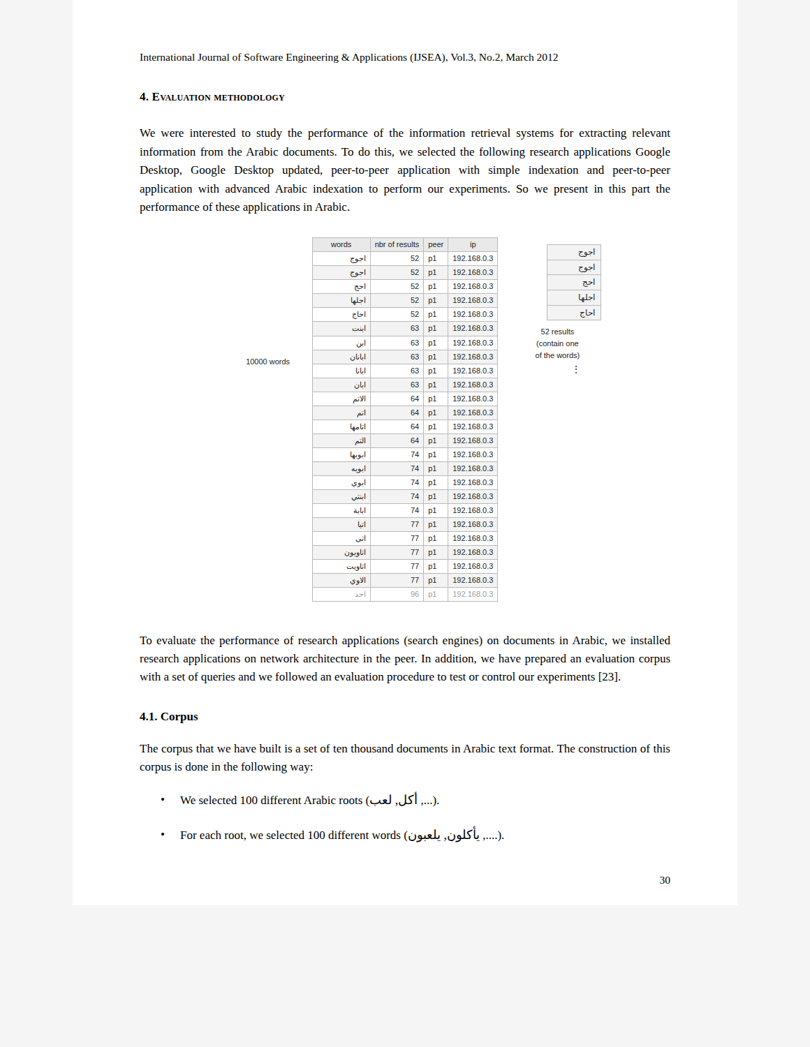International Journal of Software Engineering & Applications (IJSEA), Vol.3, No.2, March 2012
4. Evaluation methodology
We were interested to study the performance of the information retrieval systems for extracting relevant information from the Arabic documents. To do this, we selected the following research applications Google Desktop, Google Desktop updated, peer-to-peer application with simple indexation and peer-to-peer application with advanced Arabic indexation to perform our experiments. So we present in this part the performance of these applications in Arabic.
10000 words
| words | nbr of results | peer | ip |
| --- | --- | --- | --- |
| اجوج | 52 | p1 | 192.168.0.3 |
| اجوج | 52 | p1 | 192.168.0.3 |
| احج | 52 | p1 | 192.168.0.3 |
| اجلها | 52 | p1 | 192.168.0.3 |
| احاج | 52 | p1 | 192.168.0.3 |
| ابنت | 63 | p1 | 192.168.0.3 |
| ابن | 63 | p1 | 192.168.0.3 |
| ابانان | 63 | p1 | 192.168.0.3 |
| ابانا | 63 | p1 | 192.168.0.3 |
| ابان | 63 | p1 | 192.168.0.3 |
| الاتم | 64 | p1 | 192.168.0.3 |
| اتم | 64 | p1 | 192.168.0.3 |
| اتامها | 64 | p1 | 192.168.0.3 |
| التم | 64 | p1 | 192.168.0.3 |
| ابوبها | 74 | p1 | 192.168.0.3 |
| ابويه | 74 | p1 | 192.168.0.3 |
| ابوي | 74 | p1 | 192.168.0.3 |
| ابنتي | 74 | p1 | 192.168.0.3 |
| ابابة | 74 | p1 | 192.168.0.3 |
| اتيا | 77 | p1 | 192.168.0.3 |
| اتى | 77 | p1 | 192.168.0.3 |
| اتاويون | 77 | p1 | 192.168.0.3 |
| اتاويت | 77 | p1 | 192.168.0.3 |
| الاوي | 77 | p1 | 192.168.0.3 |
| احد | 96 | p1 | 192.168.0.3 |
| اجوج |
| اجوج |
| احج |
| اجلها |
| احاج |
52 results
(contain one
of the words)
⋮
To evaluate the performance of research applications (search engines) on documents in Arabic, we installed research applications on network architecture in the peer. In addition, we have prepared an evaluation corpus with a set of queries and we followed an evaluation procedure to test or control our experiments [23].
4.1. Corpus
The corpus that we have built is a set of ten thousand documents in Arabic text format. The construction of this corpus is done in the following way:
We selected 100 different Arabic roots (أكل, لعب ,...).
For each root, we selected 100 different words (يأكلون, يلعبون ,....).
30